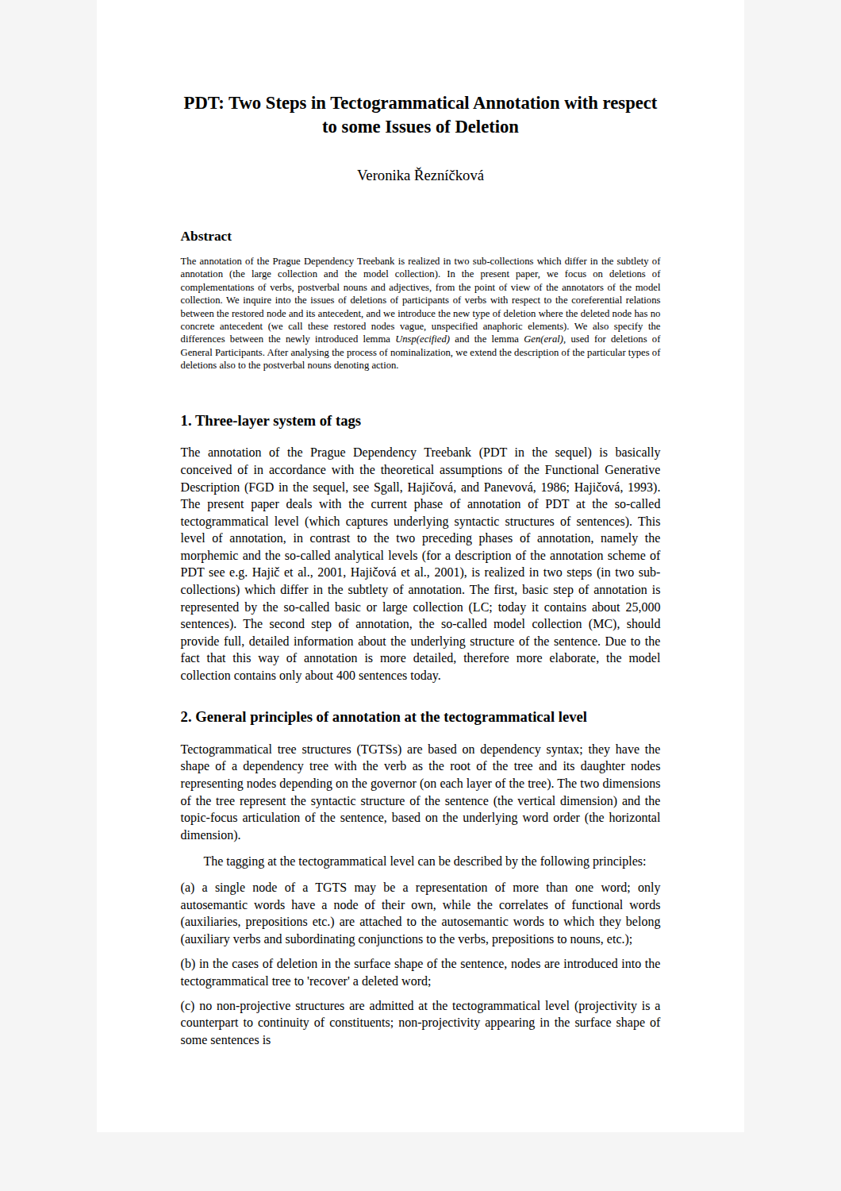PDT: Two Steps in Tectogrammatical Annotation with respect to some Issues of Deletion
Veronika Řezníčková
Abstract
The annotation of the Prague Dependency Treebank is realized in two sub-collections which differ in the subtlety of annotation (the large collection and the model collection). In the present paper, we focus on deletions of complementations of verbs, postverbal nouns and adjectives, from the point of view of the annotators of the model collection. We inquire into the issues of deletions of participants of verbs with respect to the coreferential relations between the restored node and its antecedent, and we introduce the new type of deletion where the deleted node has no concrete antecedent (we call these restored nodes vague, unspecified anaphoric elements). We also specify the differences between the newly introduced lemma Unsp(ecified) and the lemma Gen(eral), used for deletions of General Participants. After analysing the process of nominalization, we extend the description of the particular types of deletions also to the postverbal nouns denoting action.
1. Three-layer system of tags
The annotation of the Prague Dependency Treebank (PDT in the sequel) is basically conceived of in accordance with the theoretical assumptions of the Functional Generative Description (FGD in the sequel, see Sgall, Hajičová, and Panevová, 1986; Hajičová, 1993). The present paper deals with the current phase of annotation of PDT at the so-called tectogrammatical level (which captures underlying syntactic structures of sentences). This level of annotation, in contrast to the two preceding phases of annotation, namely the morphemic and the so-called analytical levels (for a description of the annotation scheme of PDT see e.g. Hajič et al., 2001, Hajičová et al., 2001), is realized in two steps (in two sub-collections) which differ in the subtlety of annotation. The first, basic step of annotation is represented by the so-called basic or large collection (LC; today it contains about 25,000 sentences). The second step of annotation, the so-called model collection (MC), should provide full, detailed information about the underlying structure of the sentence. Due to the fact that this way of annotation is more detailed, therefore more elaborate, the model collection contains only about 400 sentences today.
2. General principles of annotation at the tectogrammatical level
Tectogrammatical tree structures (TGTSs) are based on dependency syntax; they have the shape of a dependency tree with the verb as the root of the tree and its daughter nodes representing nodes depending on the governor (on each layer of the tree). The two dimensions of the tree represent the syntactic structure of the sentence (the vertical dimension) and the topic-focus articulation of the sentence, based on the underlying word order (the horizontal dimension).
The tagging at the tectogrammatical level can be described by the following principles:
(a) a single node of a TGTS may be a representation of more than one word; only autosemantic words have a node of their own, while the correlates of functional words (auxiliaries, prepositions etc.) are attached to the autosemantic words to which they belong (auxiliary verbs and subordinating conjunctions to the verbs, prepositions to nouns, etc.);
(b) in the cases of deletion in the surface shape of the sentence, nodes are introduced into the tectogrammatical tree to 'recover' a deleted word;
(c) no non-projective structures are admitted at the tectogrammatical level (projectivity is a counterpart to continuity of constituents; non-projectivity appearing in the surface shape of some sentences is